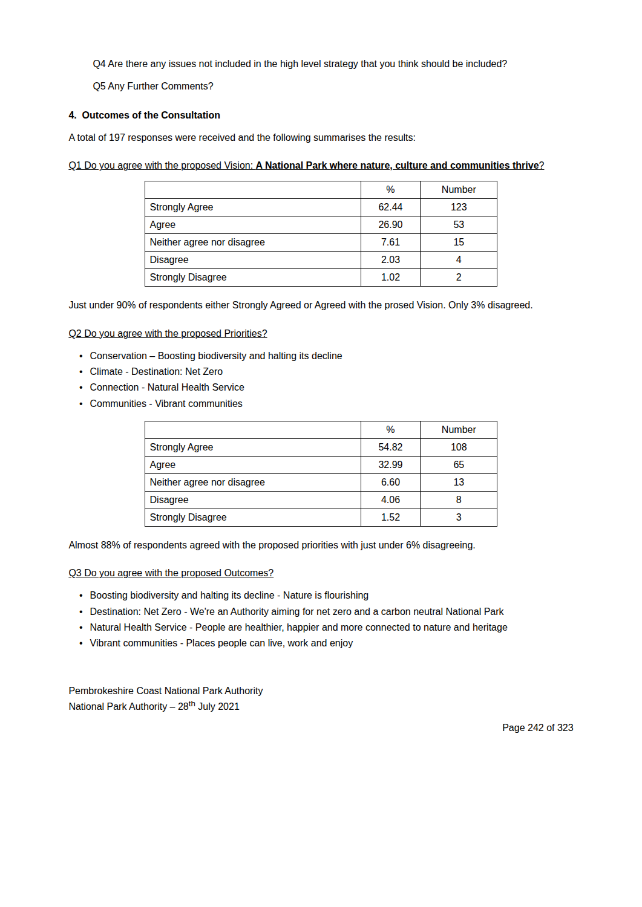Q4 Are there any issues not included in the high level strategy that you think should be included?
Q5 Any Further Comments?
4. Outcomes of the Consultation
A total of 197 responses were received and the following summarises the results:
Q1 Do you agree with the proposed Vision: A National Park where nature, culture and communities thrive?
| | % | Number |
| --- | --- | --- |
| Strongly Agree | 62.44 | 123 |
| Agree | 26.90 | 53 |
| Neither agree nor disagree | 7.61 | 15 |
| Disagree | 2.03 | 4 |
| Strongly Disagree | 1.02 | 2 |
Just under 90% of respondents either Strongly Agreed or Agreed with the prosed Vision. Only 3% disagreed.
Q2 Do you agree with the proposed Priorities?
Conservation – Boosting biodiversity and halting its decline
Climate - Destination: Net Zero
Connection - Natural Health Service
Communities - Vibrant communities
| | % | Number |
| --- | --- | --- |
| Strongly Agree | 54.82 | 108 |
| Agree | 32.99 | 65 |
| Neither agree nor disagree | 6.60 | 13 |
| Disagree | 4.06 | 8 |
| Strongly Disagree | 1.52 | 3 |
Almost 88% of respondents agreed with the proposed priorities with just under 6% disagreeing.
Q3 Do you agree with the proposed Outcomes?
Boosting biodiversity and halting its decline - Nature is flourishing
Destination: Net Zero - We're an Authority aiming for net zero and a carbon neutral National Park
Natural Health Service - People are healthier, happier and more connected to nature and heritage
Vibrant communities - Places people can live, work and enjoy
Pembrokeshire Coast National Park Authority
National Park Authority – 28th July 2021
Page 242 of 323